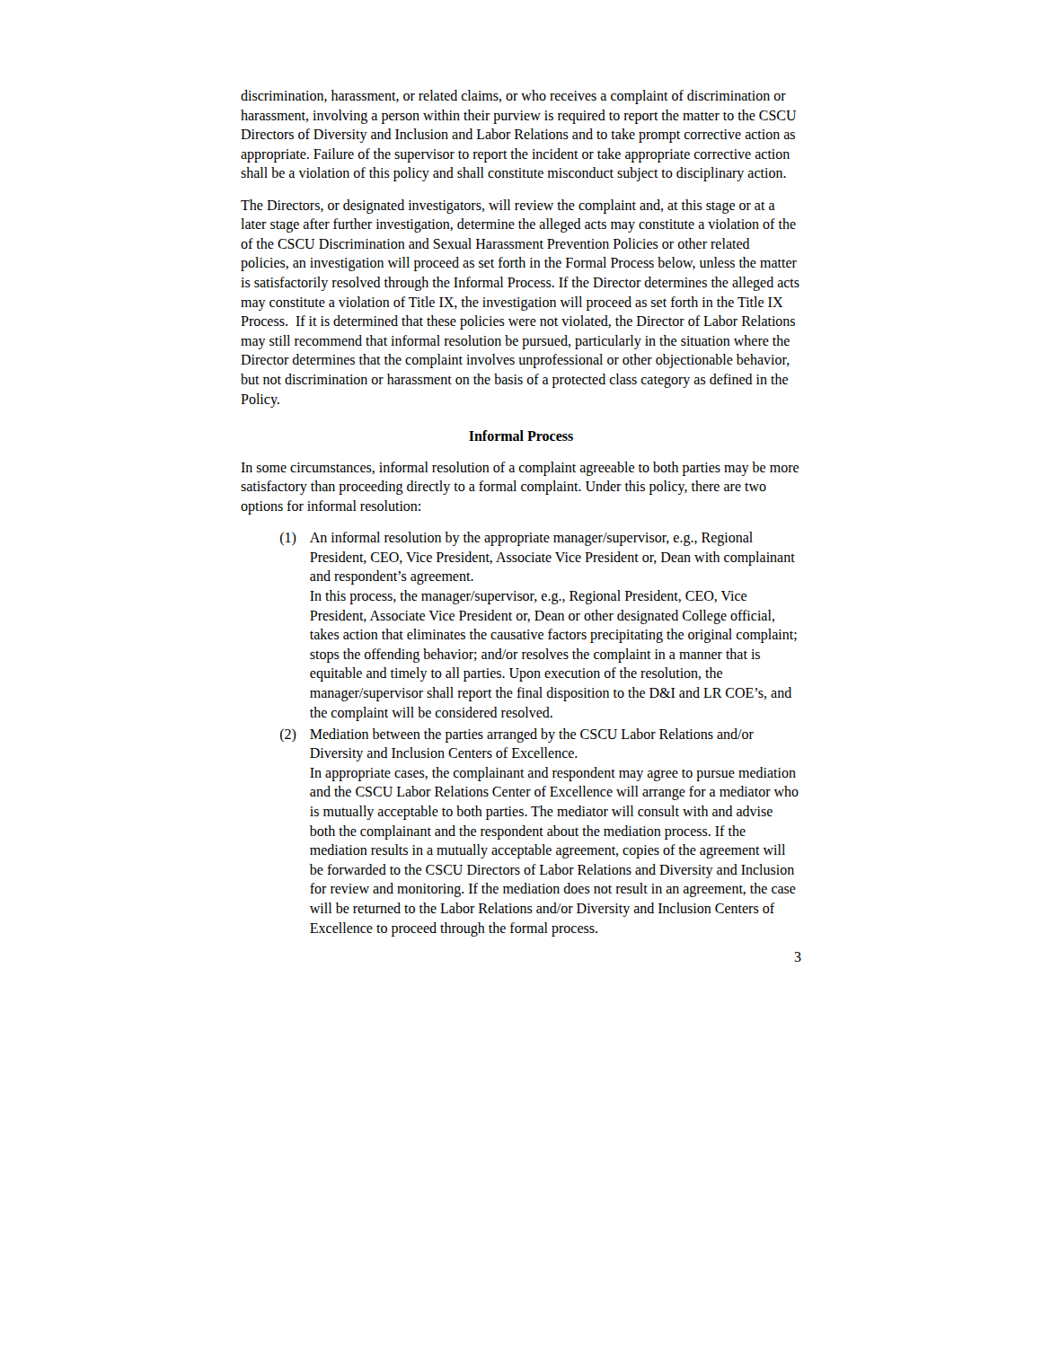discrimination, harassment, or related claims, or who receives a complaint of discrimination or harassment, involving a person within their purview is required to report the matter to the CSCU Directors of Diversity and Inclusion and Labor Relations and to take prompt corrective action as appropriate. Failure of the supervisor to report the incident or take appropriate corrective action shall be a violation of this policy and shall constitute misconduct subject to disciplinary action.
The Directors, or designated investigators, will review the complaint and, at this stage or at a later stage after further investigation, determine the alleged acts may constitute a violation of the of the CSCU Discrimination and Sexual Harassment Prevention Policies or other related policies, an investigation will proceed as set forth in the Formal Process below, unless the matter is satisfactorily resolved through the Informal Process. If the Director determines the alleged acts may constitute a violation of Title IX, the investigation will proceed as set forth in the Title IX Process. If it is determined that these policies were not violated, the Director of Labor Relations may still recommend that informal resolution be pursued, particularly in the situation where the Director determines that the complaint involves unprofessional or other objectionable behavior, but not discrimination or harassment on the basis of a protected class category as defined in the Policy.
Informal Process
In some circumstances, informal resolution of a complaint agreeable to both parties may be more satisfactory than proceeding directly to a formal complaint. Under this policy, there are two options for informal resolution:
(1) An informal resolution by the appropriate manager/supervisor, e.g., Regional President, CEO, Vice President, Associate Vice President or, Dean with complainant and respondent’s agreement.
In this process, the manager/supervisor, e.g., Regional President, CEO, Vice President, Associate Vice President or, Dean or other designated College official, takes action that eliminates the causative factors precipitating the original complaint; stops the offending behavior; and/or resolves the complaint in a manner that is equitable and timely to all parties. Upon execution of the resolution, the manager/supervisor shall report the final disposition to the D&I and LR COE’s, and the complaint will be considered resolved.
(2) Mediation between the parties arranged by the CSCU Labor Relations and/or Diversity and Inclusion Centers of Excellence.
In appropriate cases, the complainant and respondent may agree to pursue mediation and the CSCU Labor Relations Center of Excellence will arrange for a mediator who is mutually acceptable to both parties. The mediator will consult with and advise both the complainant and the respondent about the mediation process. If the mediation results in a mutually acceptable agreement, copies of the agreement will be forwarded to the CSCU Directors of Labor Relations and Diversity and Inclusion for review and monitoring. If the mediation does not result in an agreement, the case will be returned to the Labor Relations and/or Diversity and Inclusion Centers of Excellence to proceed through the formal process.
3